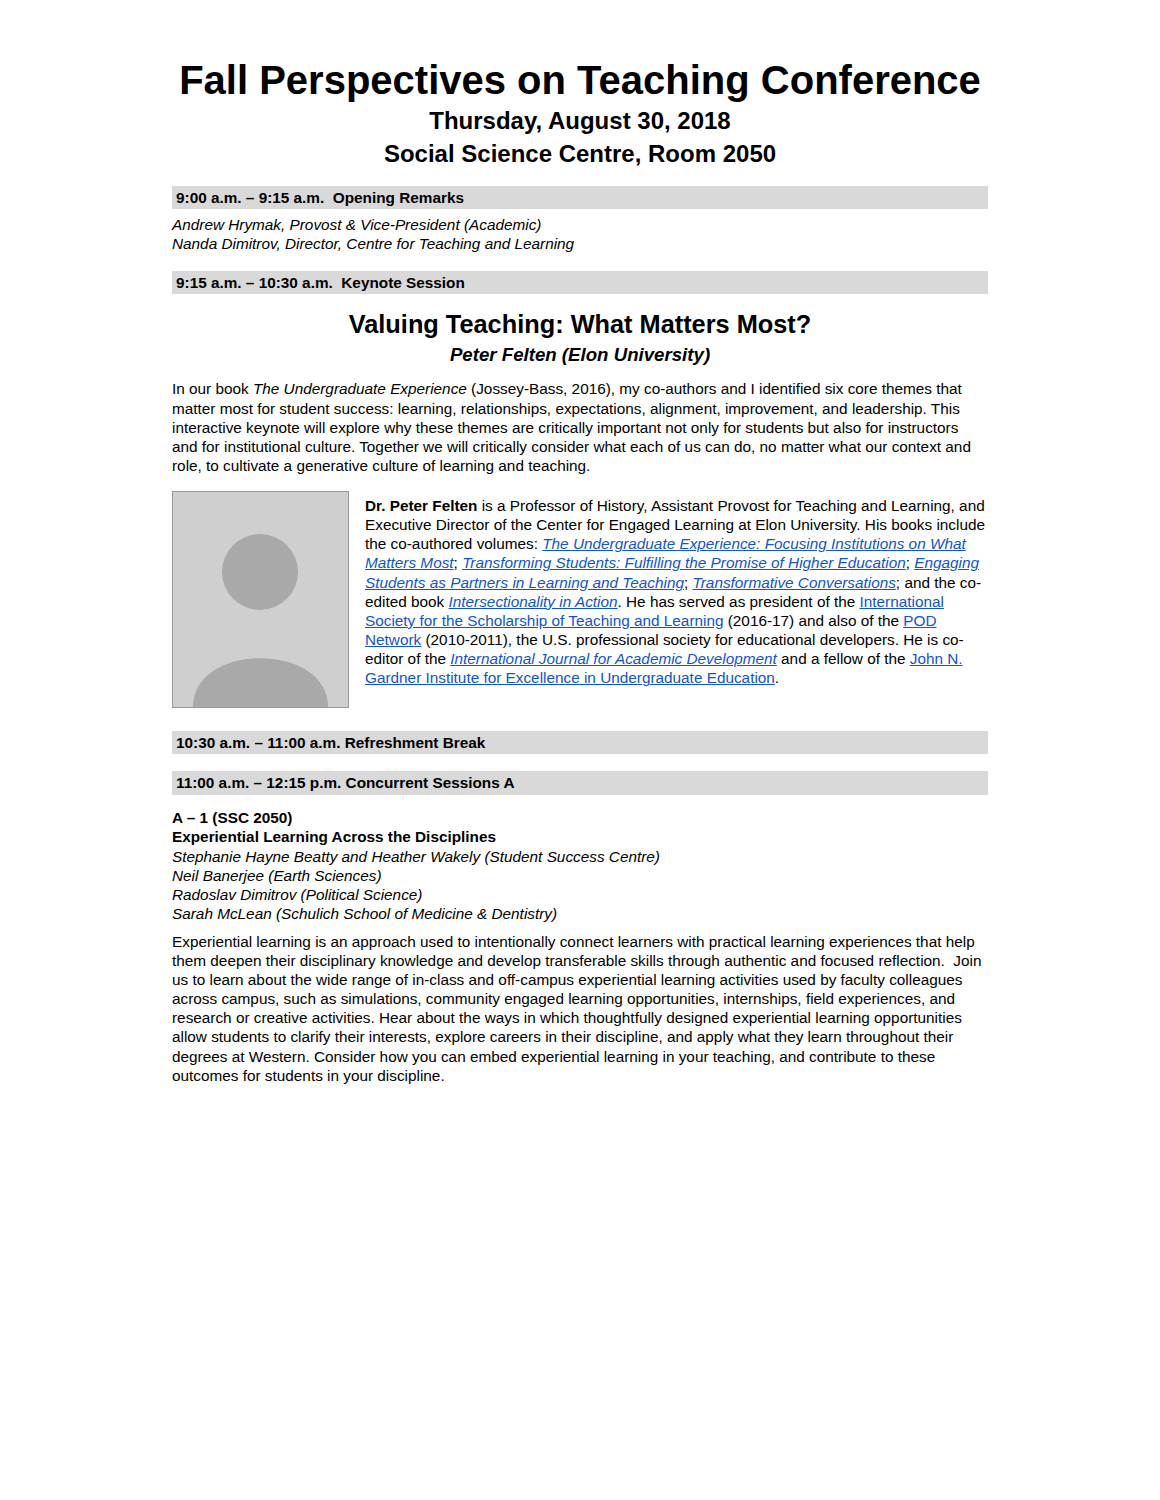Fall Perspectives on Teaching Conference
Thursday, August 30, 2018
Social Science Centre, Room 2050
9:00 a.m. – 9:15 a.m. Opening Remarks
Andrew Hrymak, Provost & Vice-President (Academic)
Nanda Dimitrov, Director, Centre for Teaching and Learning
9:15 a.m. – 10:30 a.m. Keynote Session
Valuing Teaching: What Matters Most?
Peter Felten (Elon University)
In our book The Undergraduate Experience (Jossey-Bass, 2016), my co-authors and I identified six core themes that matter most for student success: learning, relationships, expectations, alignment, improvement, and leadership. This interactive keynote will explore why these themes are critically important not only for students but also for instructors and for institutional culture. Together we will critically consider what each of us can do, no matter what our context and role, to cultivate a generative culture of learning and teaching.
Dr. Peter Felten is a Professor of History, Assistant Provost for Teaching and Learning, and Executive Director of the Center for Engaged Learning at Elon University. His books include the co-authored volumes: The Undergraduate Experience: Focusing Institutions on What Matters Most; Transforming Students: Fulfilling the Promise of Higher Education; Engaging Students as Partners in Learning and Teaching; Transformative Conversations; and the co-edited book Intersectionality in Action. He has served as president of the International Society for the Scholarship of Teaching and Learning (2016-17) and also of the POD Network (2010-2011), the U.S. professional society for educational developers. He is co-editor of the International Journal for Academic Development and a fellow of the John N. Gardner Institute for Excellence in Undergraduate Education.
10:30 a.m. – 11:00 a.m. Refreshment Break
11:00 a.m. – 12:15 p.m. Concurrent Sessions A
A – 1 (SSC 2050)
Experiential Learning Across the Disciplines
Stephanie Hayne Beatty and Heather Wakely (Student Success Centre)
Neil Banerjee (Earth Sciences)
Radoslav Dimitrov (Political Science)
Sarah McLean (Schulich School of Medicine & Dentistry)
Experiential learning is an approach used to intentionally connect learners with practical learning experiences that help them deepen their disciplinary knowledge and develop transferable skills through authentic and focused reflection. Join us to learn about the wide range of in-class and off-campus experiential learning activities used by faculty colleagues across campus, such as simulations, community engaged learning opportunities, internships, field experiences, and research or creative activities. Hear about the ways in which thoughtfully designed experiential learning opportunities allow students to clarify their interests, explore careers in their discipline, and apply what they learn throughout their degrees at Western. Consider how you can embed experiential learning in your teaching, and contribute to these outcomes for students in your discipline.